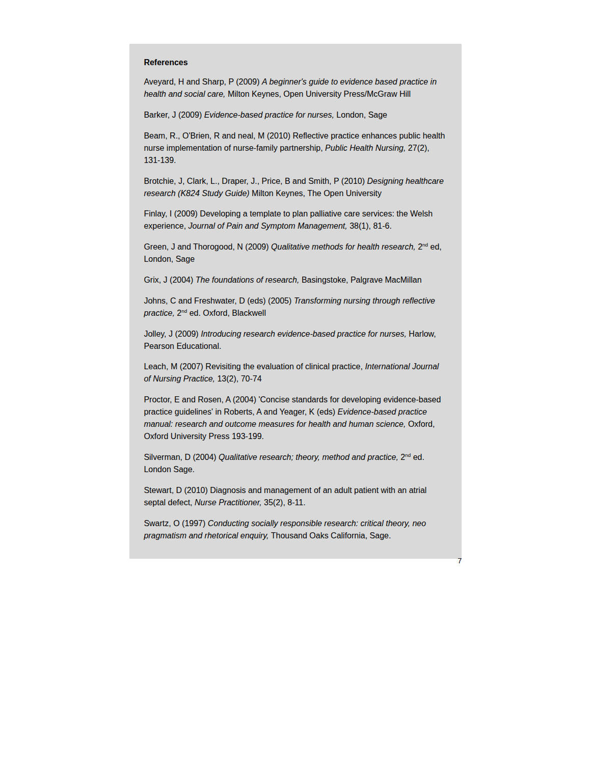References
Aveyard, H and Sharp, P (2009) A beginner's guide to evidence based practice in health and social care, Milton Keynes, Open University Press/McGraw Hill
Barker, J (2009) Evidence-based practice for nurses, London, Sage
Beam, R., O'Brien, R and neal, M (2010) Reflective practice enhances public health nurse implementation of nurse-family partnership, Public Health Nursing, 27(2), 131-139.
Brotchie, J, Clark, L., Draper, J., Price, B and Smith, P (2010) Designing healthcare research (K824 Study Guide) Milton Keynes, The Open University
Finlay, I (2009) Developing a template to plan palliative care services: the Welsh experience, Journal of Pain and Symptom Management, 38(1), 81-6.
Green, J and Thorogood, N (2009) Qualitative methods for health research, 2nd ed, London, Sage
Grix, J (2004) The foundations of research, Basingstoke, Palgrave MacMillan
Johns, C and Freshwater, D (eds) (2005) Transforming nursing through reflective practice, 2nd ed. Oxford, Blackwell
Jolley, J (2009) Introducing research evidence-based practice for nurses, Harlow, Pearson Educational.
Leach, M (2007) Revisiting the evaluation of clinical practice, International Journal of Nursing Practice, 13(2), 70-74
Proctor, E and Rosen, A (2004) 'Concise standards for developing evidence-based practice guidelines' in Roberts, A and Yeager, K (eds) Evidence-based practice manual: research and outcome measures for health and human science, Oxford, Oxford University Press 193-199.
Silverman, D (2004) Qualitative research; theory, method and practice, 2nd ed. London Sage.
Stewart, D (2010) Diagnosis and management of an adult patient with an atrial septal defect, Nurse Practitioner, 35(2), 8-11.
Swartz, O (1997) Conducting socially responsible research: critical theory, neo pragmatism and rhetorical enquiry, Thousand Oaks California, Sage.
7